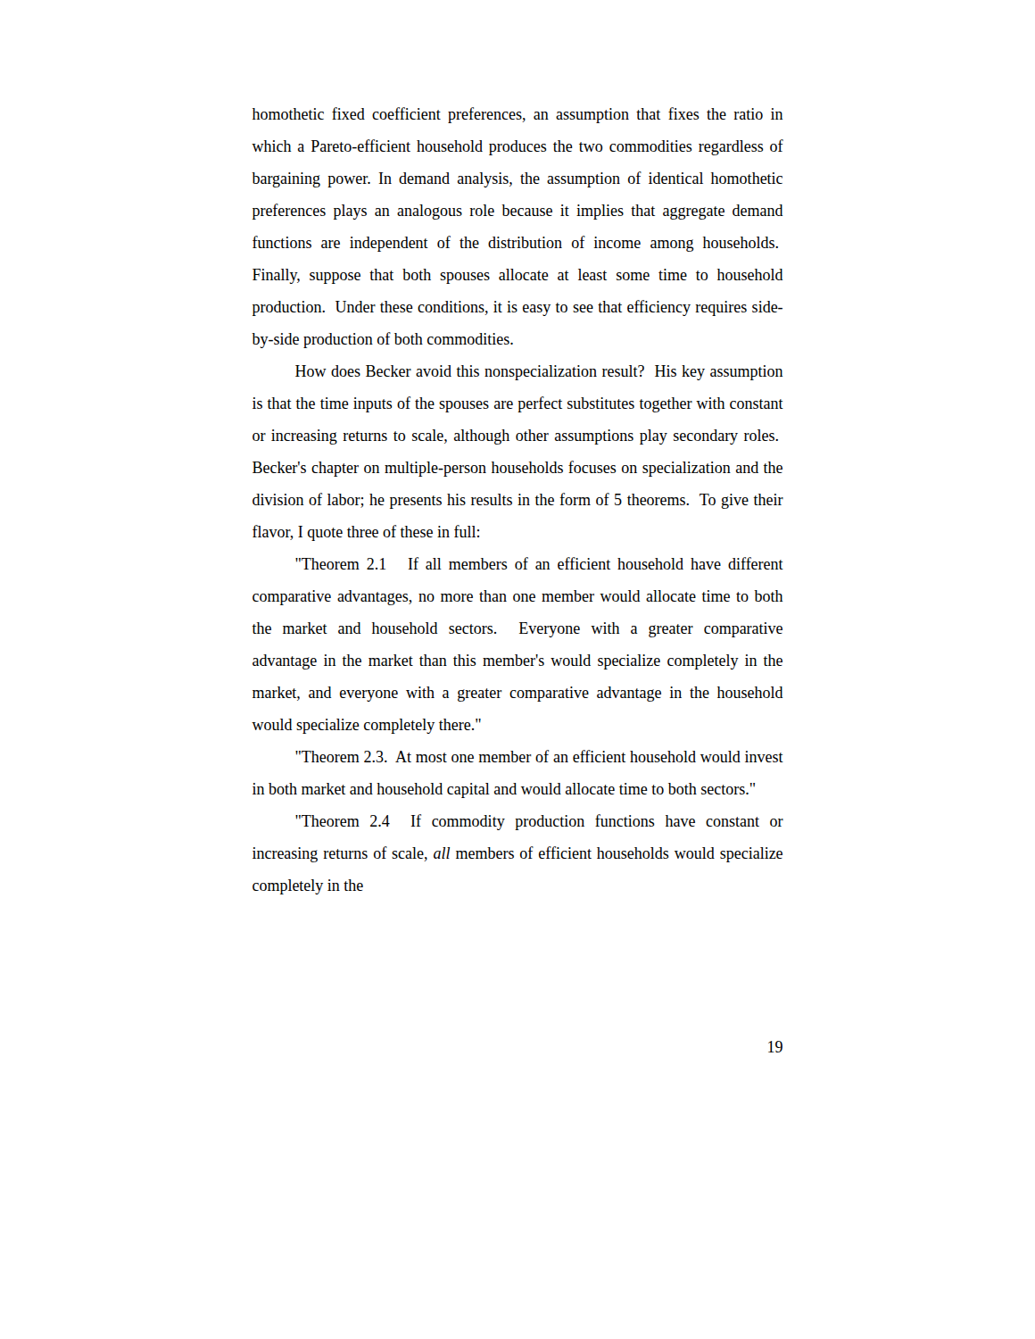homothetic fixed coefficient preferences, an assumption that fixes the ratio in which a Pareto-efficient household produces the two commodities regardless of bargaining power. In demand analysis, the assumption of identical homothetic preferences plays an analogous role because it implies that aggregate demand functions are independent of the distribution of income among households. Finally, suppose that both spouses allocate at least some time to household production. Under these conditions, it is easy to see that efficiency requires side-by-side production of both commodities.
How does Becker avoid this nonspecialization result? His key assumption is that the time inputs of the spouses are perfect substitutes together with constant or increasing returns to scale, although other assumptions play secondary roles. Becker's chapter on multiple-person households focuses on specialization and the division of labor; he presents his results in the form of 5 theorems. To give their flavor, I quote three of these in full:
"Theorem 2.1 If all members of an efficient household have different comparative advantages, no more than one member would allocate time to both the market and household sectors. Everyone with a greater comparative advantage in the market than this member's would specialize completely in the market, and everyone with a greater comparative advantage in the household would specialize completely there."
"Theorem 2.3. At most one member of an efficient household would invest in both market and household capital and would allocate time to both sectors."
"Theorem 2.4 If commodity production functions have constant or increasing returns of scale, all members of efficient households would specialize completely in the
19